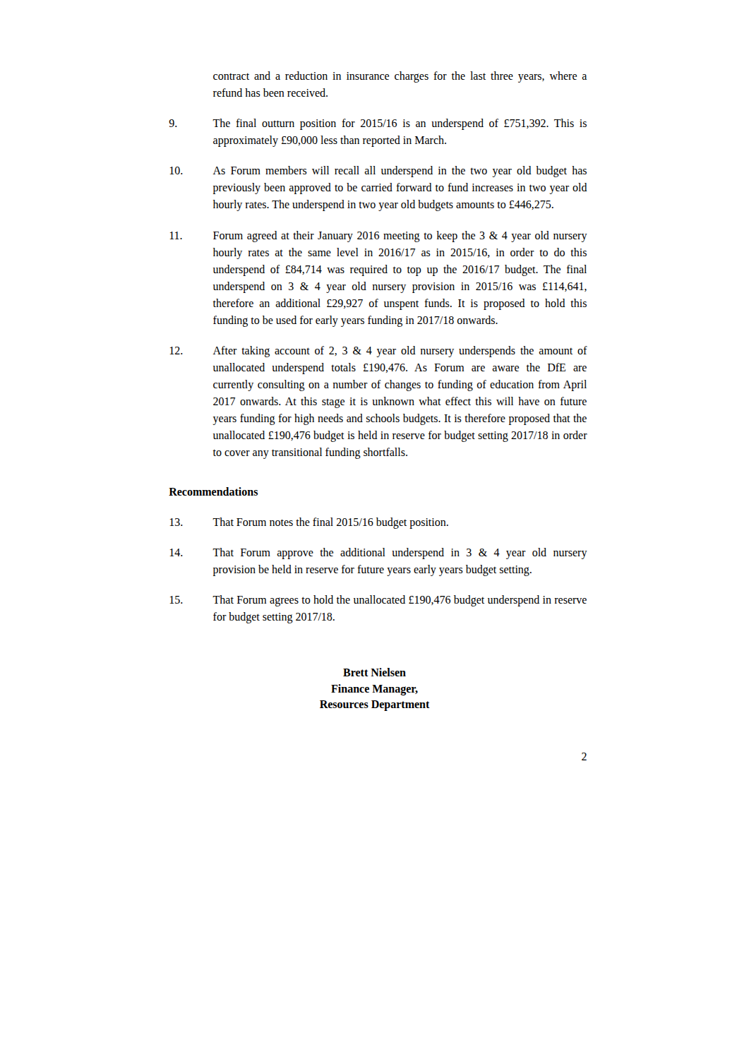contract and a reduction in insurance charges for the last three years, where a refund has been received.
9.
The final outturn position for 2015/16 is an underspend of £751,392. This is approximately £90,000 less than reported in March.
10.
As Forum members will recall all underspend in the two year old budget has previously been approved to be carried forward to fund increases in two year old hourly rates. The underspend in two year old budgets amounts to £446,275.
11.
Forum agreed at their January 2016 meeting to keep the 3 & 4 year old nursery hourly rates at the same level in 2016/17 as in 2015/16, in order to do this underspend of £84,714 was required to top up the 2016/17 budget. The final underspend on 3 & 4 year old nursery provision in 2015/16 was £114,641, therefore an additional £29,927 of unspent funds. It is proposed to hold this funding to be used for early years funding in 2017/18 onwards.
12.
After taking account of 2, 3 & 4 year old nursery underspends the amount of unallocated underspend totals £190,476. As Forum are aware the DfE are currently consulting on a number of changes to funding of education from April 2017 onwards. At this stage it is unknown what effect this will have on future years funding for high needs and schools budgets. It is therefore proposed that the unallocated £190,476 budget is held in reserve for budget setting 2017/18 in order to cover any transitional funding shortfalls.
Recommendations
13.
That Forum notes the final 2015/16 budget position.
14.
That Forum approve the additional underspend in 3 & 4 year old nursery provision be held in reserve for future years early years budget setting.
15.
That Forum agrees to hold the unallocated £190,476 budget underspend in reserve for budget setting 2017/18.
Brett Nielsen
Finance Manager,
Resources Department
2